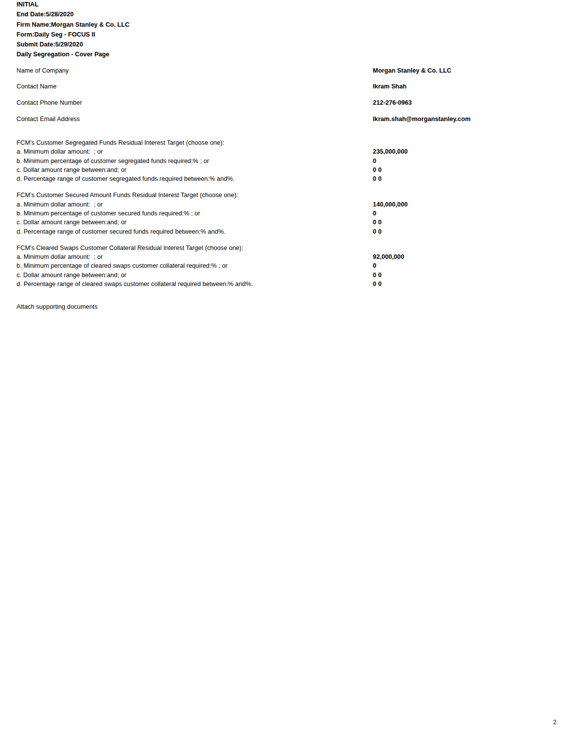INITIAL
End Date:5/28/2020
Firm Name:Morgan Stanley & Co. LLC
Form:Daily Seg - FOCUS II
Submit Date:5/29/2020
Daily Segregation - Cover Page
| Name of Company | Morgan Stanley & Co. LLC |
| Contact Name | Ikram Shah |
| Contact Phone Number | 212-276-0963 |
| Contact Email Address | Ikram.shah@morganstanley.com |
| FCM’s Customer Segregated Funds Residual Interest Target (choose one): | |
| a. Minimum dollar amount: ; or | 235,000,000 |
| b. Minimum percentage of customer segregated funds required:% ; or | 0 |
| c. Dollar amount range between:and; or | 0 0 |
| d. Percentage range of customer segregated funds required between:% and%. | 0 0 |
| FCM’s Customer Secured Amount Funds Residual Interest Target (choose one): | |
| a. Minimum dollar amount: ; or | 140,000,000 |
| b. Minimum percentage of customer secured funds required:% ; or | 0 |
| c. Dollar amount range between:and; or | 0 0 |
| d. Percentage range of customer secured funds required between:% and%. | 0 0 |
| FCM's Cleared Swaps Customer Collateral Residual Interest Target (choose one): | |
| a. Minimum dollar amount: ; or | 92,000,000 |
| b. Minimum percentage of cleared swaps customer collateral required:% ; or | 0 |
| c. Dollar amount range between:and; or | 0 0 |
| d. Percentage range of cleared swaps customer collateral required between:% and%. | 0 0 |
Attach supporting documents
2